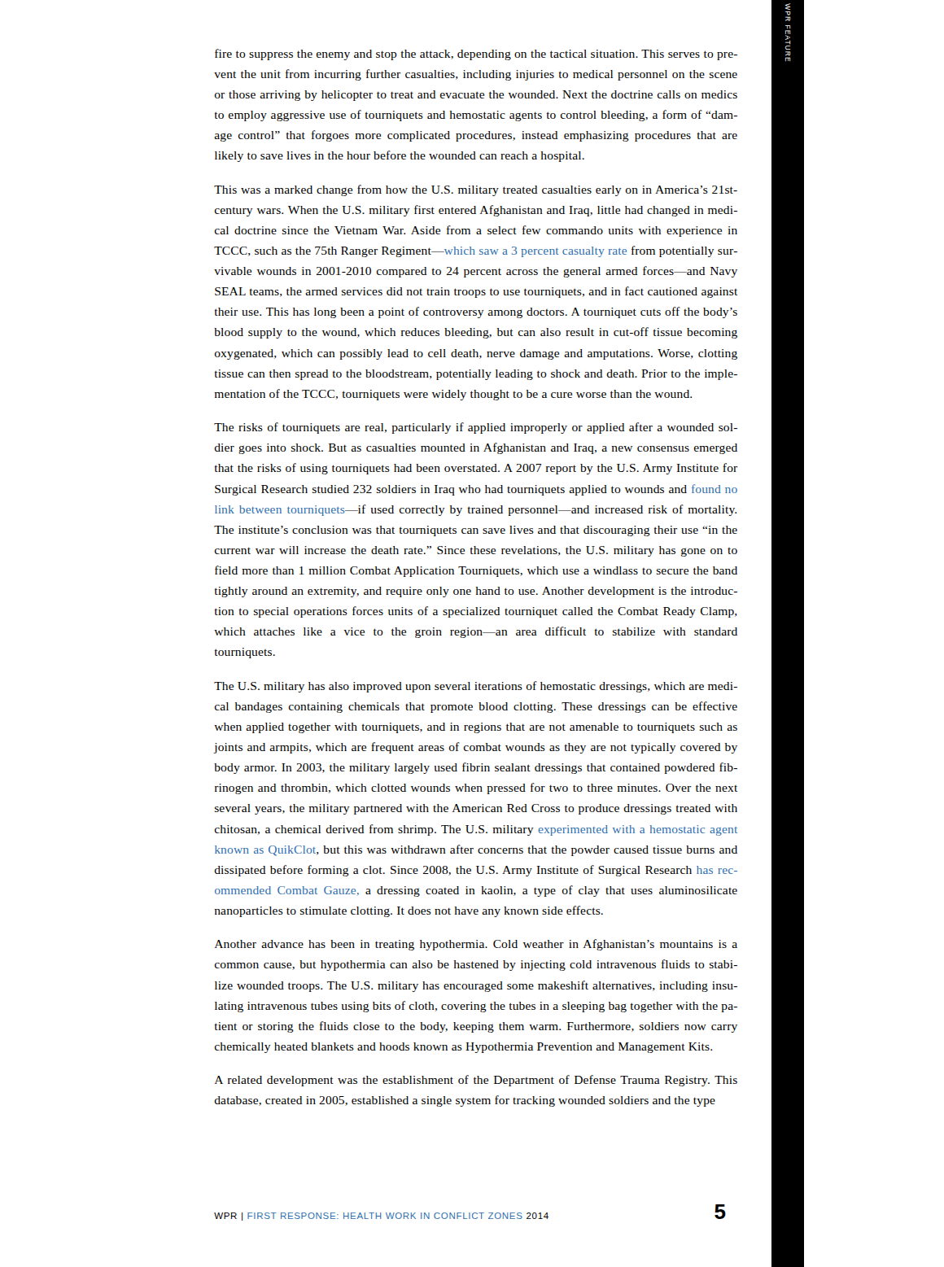WPR FEATURE
fire to suppress the enemy and stop the attack, depending on the tactical situation. This serves to prevent the unit from incurring further casualties, including injuries to medical personnel on the scene or those arriving by helicopter to treat and evacuate the wounded. Next the doctrine calls on medics to employ aggressive use of tourniquets and hemostatic agents to control bleeding, a form of “damage control” that forgoes more complicated procedures, instead emphasizing procedures that are likely to save lives in the hour before the wounded can reach a hospital.
This was a marked change from how the U.S. military treated casualties early on in America’s 21st-century wars. When the U.S. military first entered Afghanistan and Iraq, little had changed in medical doctrine since the Vietnam War. Aside from a select few commando units with experience in TCCC, such as the 75th Ranger Regiment—which saw a 3 percent casualty rate from potentially survivable wounds in 2001-2010 compared to 24 percent across the general armed forces—and Navy SEAL teams, the armed services did not train troops to use tourniquets, and in fact cautioned against their use. This has long been a point of controversy among doctors. A tourniquet cuts off the body’s blood supply to the wound, which reduces bleeding, but can also result in cut-off tissue becoming oxygenated, which can possibly lead to cell death, nerve damage and amputations. Worse, clotting tissue can then spread to the bloodstream, potentially leading to shock and death. Prior to the implementation of the TCCC, tourniquets were widely thought to be a cure worse than the wound.
The risks of tourniquets are real, particularly if applied improperly or applied after a wounded soldier goes into shock. But as casualties mounted in Afghanistan and Iraq, a new consensus emerged that the risks of using tourniquets had been overstated. A 2007 report by the U.S. Army Institute for Surgical Research studied 232 soldiers in Iraq who had tourniquets applied to wounds and found no link between tourniquets—if used correctly by trained personnel—and increased risk of mortality. The institute’s conclusion was that tourniquets can save lives and that discouraging their use “in the current war will increase the death rate.” Since these revelations, the U.S. military has gone on to field more than 1 million Combat Application Tourniquets, which use a windlass to secure the band tightly around an extremity, and require only one hand to use. Another development is the introduction to special operations forces units of a specialized tourniquet called the Combat Ready Clamp, which attaches like a vice to the groin region—an area difficult to stabilize with standard tourniquets.
The U.S. military has also improved upon several iterations of hemostatic dressings, which are medical bandages containing chemicals that promote blood clotting. These dressings can be effective when applied together with tourniquets, and in regions that are not amenable to tourniquets such as joints and armpits, which are frequent areas of combat wounds as they are not typically covered by body armor. In 2003, the military largely used fibrin sealant dressings that contained powdered fibrinogen and thrombin, which clotted wounds when pressed for two to three minutes. Over the next several years, the military partnered with the American Red Cross to produce dressings treated with chitosan, a chemical derived from shrimp. The U.S. military experimented with a hemostatic agent known as QuikClot, but this was withdrawn after concerns that the powder caused tissue burns and dissipated before forming a clot. Since 2008, the U.S. Army Institute of Surgical Research has recommended Combat Gauze, a dressing coated in kaolin, a type of clay that uses aluminosilicate nanoparticles to stimulate clotting. It does not have any known side effects.
Another advance has been in treating hypothermia. Cold weather in Afghanistan’s mountains is a common cause, but hypothermia can also be hastened by injecting cold intravenous fluids to stabilize wounded troops. The U.S. military has encouraged some makeshift alternatives, including insulating intravenous tubes using bits of cloth, covering the tubes in a sleeping bag together with the patient or storing the fluids close to the body, keeping them warm. Furthermore, soldiers now carry chemically heated blankets and hoods known as Hypothermia Prevention and Management Kits.
A related development was the establishment of the Department of Defense Trauma Registry. This database, created in 2005, established a single system for tracking wounded soldiers and the type
WPR | FIRST RESPONSE: HEALTH WORK IN CONFLICT ZONES 2014
5